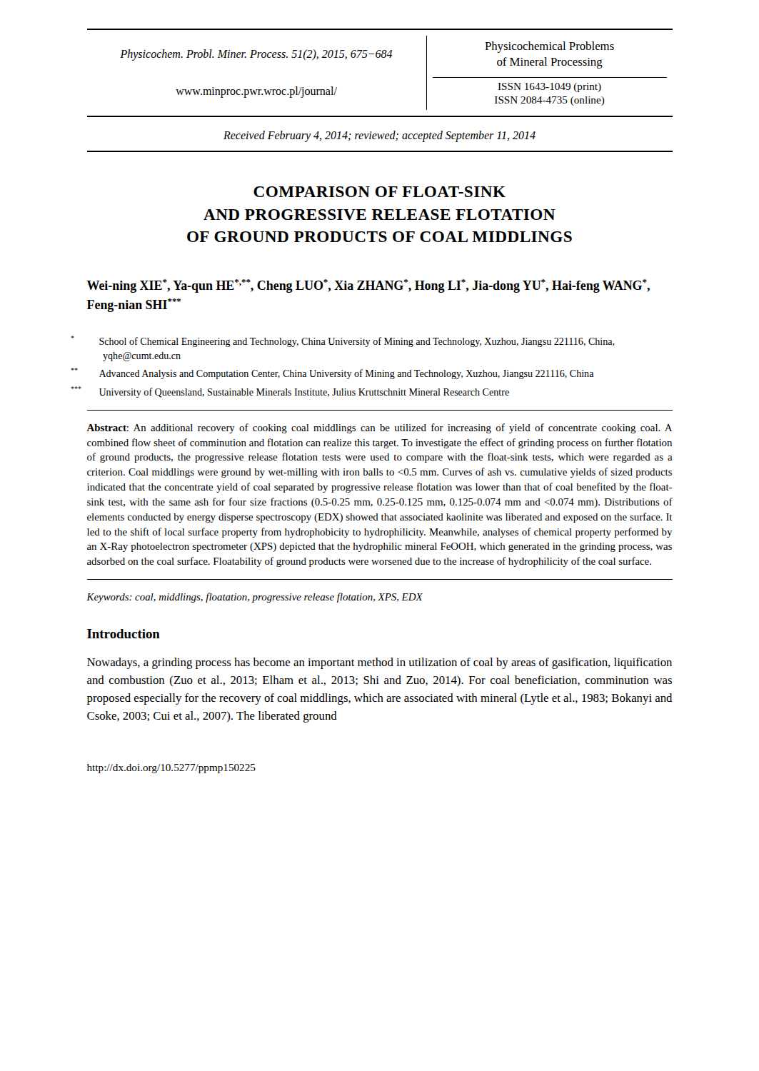| Physicochem. Probl. Miner. Process. 51(2), 2015, 675−684 | Physicochemical Problems of Mineral Processing |
| www.minproc.pwr.wroc.pl/journal/ | ISSN 1643-1049 (print) ISSN 2084-4735 (online) |
Received February 4, 2014; reviewed; accepted September 11, 2014
Comparison of float-sink
and progressive release flotation
of ground products of coal middlings
Wei-ning XIE*, Ya-qun HE*,**, Cheng LUO*, Xia ZHANG*, Hong LI*, Jia-dong YU*, Hai-feng WANG*, Feng-nian SHI***
*School of Chemical Engineering and Technology, China University of Mining and Technology, Xuzhou, Jiangsu 221116, China, yqhe@cumt.edu.cn
**Advanced Analysis and Computation Center, China University of Mining and Technology, Xuzhou, Jiangsu 221116, China
***University of Queensland, Sustainable Minerals Institute, Julius Kruttschnitt Mineral Research Centre
Abstract: An additional recovery of cooking coal middlings can be utilized for increasing of yield of concentrate cooking coal. A combined flow sheet of comminution and flotation can realize this target. To investigate the effect of grinding process on further flotation of ground products, the progressive release flotation tests were used to compare with the float-sink tests, which were regarded as a criterion. Coal middlings were ground by wet-milling with iron balls to <0.5 mm. Curves of ash vs. cumulative yields of sized products indicated that the concentrate yield of coal separated by progressive release flotation was lower than that of coal benefited by the float-sink test, with the same ash for four size fractions (0.5-0.25 mm, 0.25-0.125 mm, 0.125-0.074 mm and <0.074 mm). Distributions of elements conducted by energy disperse spectroscopy (EDX) showed that associated kaolinite was liberated and exposed on the surface. It led to the shift of local surface property from hydrophobicity to hydrophilicity. Meanwhile, analyses of chemical property performed by an X-Ray photoelectron spectrometer (XPS) depicted that the hydrophilic mineral FeOOH, which generated in the grinding process, was adsorbed on the coal surface. Floatability of ground products were worsened due to the increase of hydrophilicity of the coal surface.
Keywords: coal, middlings, floatation, progressive release flotation, XPS, EDX
Introduction
Nowadays, a grinding process has become an important method in utilization of coal by areas of gasification, liquification and combustion (Zuo et al., 2013; Elham et al., 2013; Shi and Zuo, 2014). For coal beneficiation, comminution was proposed especially for the recovery of coal middlings, which are associated with mineral (Lytle et al., 1983; Bokanyi and Csoke, 2003; Cui et al., 2007). The liberated ground
http://dx.doi.org/10.5277/ppmp150225